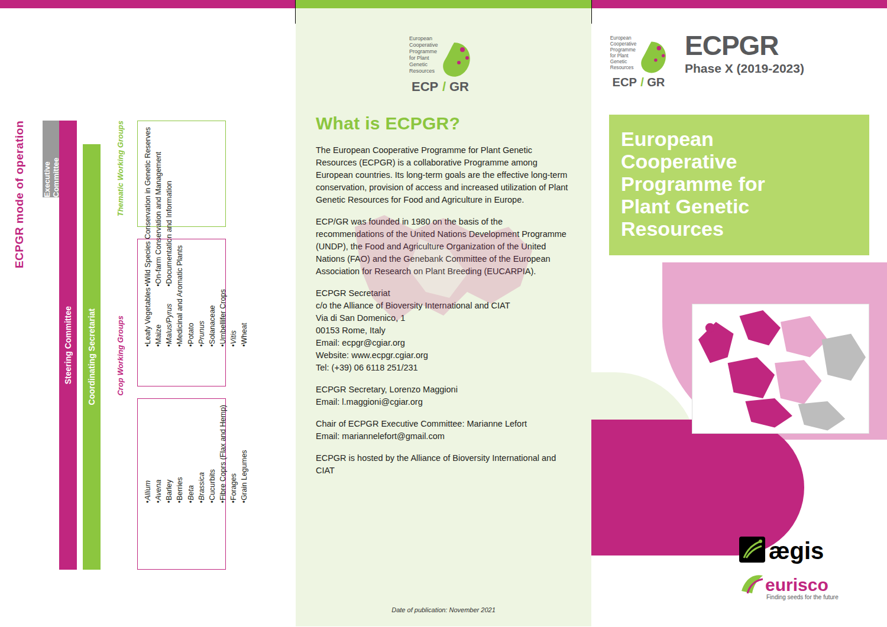LEFT PANEL : ECPGR mode of operation
ECPGR mode of operation
Executive Committee
Steering Committee
Coordinating Secretariat
Thematic Working Groups
Crop Working Groups
Wild Species Conservation in Genetic Reserves
On-farm Conservation and Management
Documentation and Information
Leafy Vegetables
Maize
Malus/Pyrus
Medicinal and Aromatic Plants
Potato
Prunus
Solanaceae
Umbellifer Crops
Vitis
Wheat
Allium
Avena
Barley
Berries
Beta
Brassica
Cucurbits
Fibre Coprs (Flax and Hemp)
Forages
Grain Legumes
MIDDLE PANEL : What is ECPGR?
European Cooperative Programme for Plant Genetic Resources ECP / GR
What is ECPGR?
The European Cooperative Programme for Plant Genetic Resources (ECPGR) is a collaborative Programme among European countries. Its long-term goals are the effective long-term conservation, provision of access and increased utilization of Plant Genetic Resources for Food and Agriculture in Europe.
ECP/GR was founded in 1980 on the basis of the recommendations of the United Nations Development Programme (UNDP), the Food and Agriculture Organization of the United Nations (FAO) and the Genebank Committee of the European Association for Research on Plant Breeding (EUCARPIA).
ECPGR Secretariat
c/o the Alliance of Bioversity International and CIAT
Via di San Domenico, 1
00153 Rome, Italy
Email: ecpgr@cgiar.org
Website: www.ecpgr.cgiar.org
Tel: (+39) 06 6118 251/231
ECPGR Secretary, Lorenzo Maggioni
Email: l.maggioni@cgiar.org
Chair of ECPGR Executive Committee: Marianne Lefort
Email: mariannelefort@gmail.com
ECPGR is hosted by the Alliance of Bioversity International and CIAT
Date of publication: November 2021
RIGHT PANEL : Cover
European Cooperative Programme for Plant Genetic Resources ECP / GR
ECPGR
Phase X (2019-2023)
European
Cooperative
Programme for
Plant Genetic
Resources
ægis eurisco Finding seeds for the future